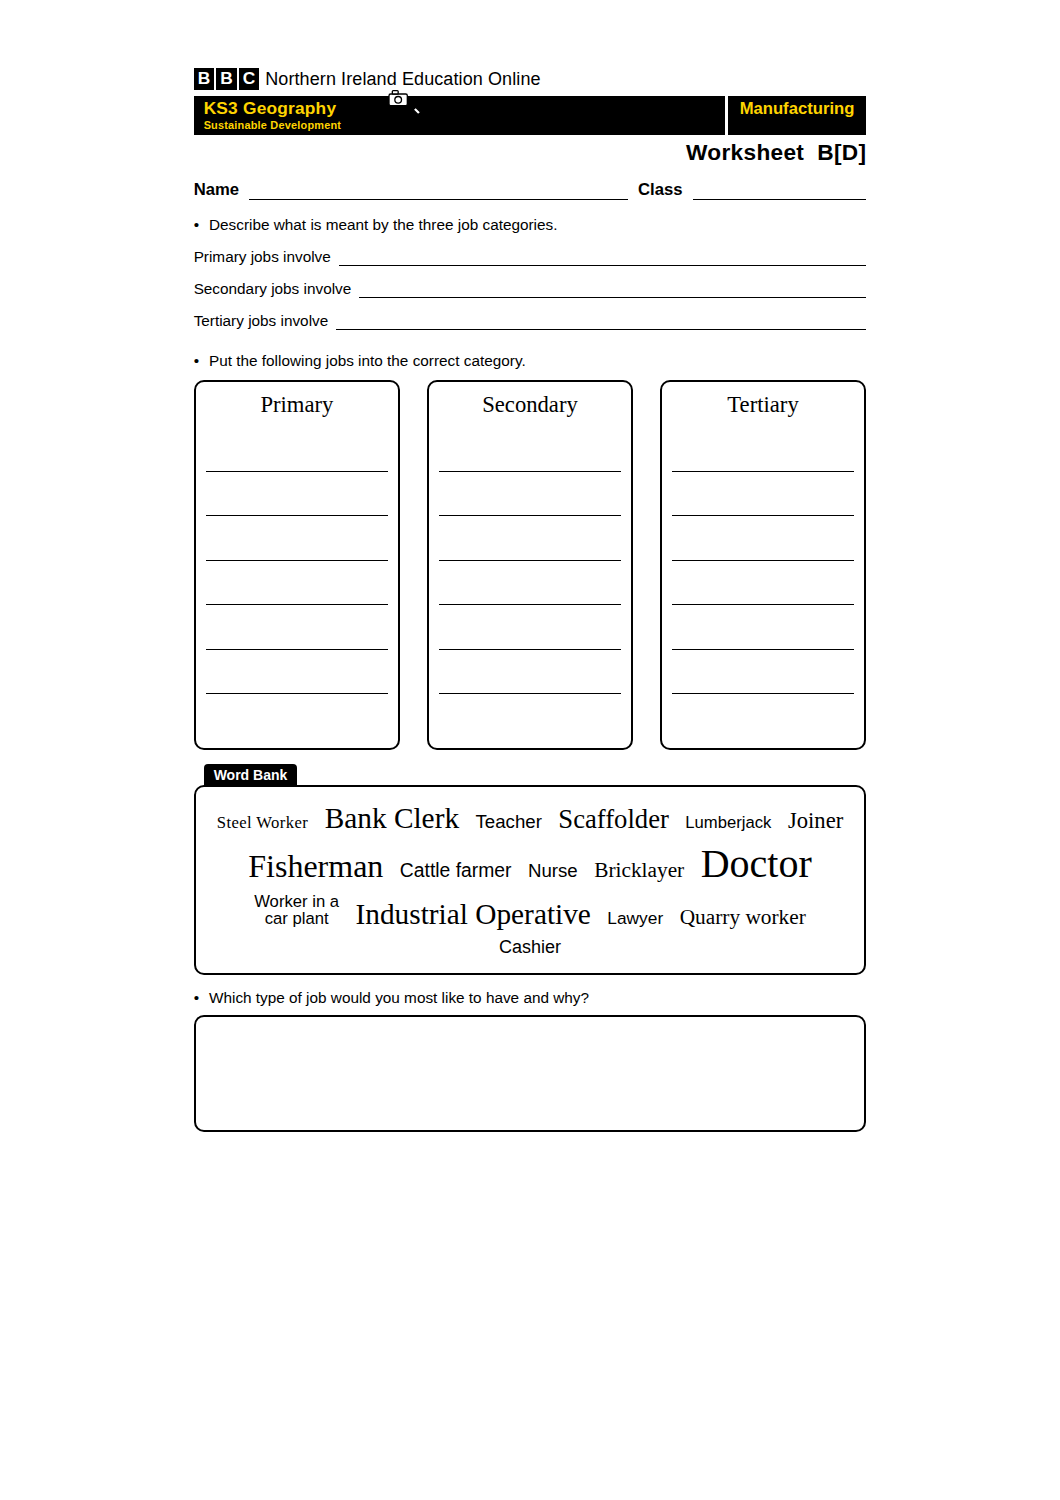BBC
Northern Ireland Education Online
KS3 Geography
Sustainable Development
Manufacturing
Worksheet B[D]
Name Class
• Describe what is meant by the three job categories.
Primary jobs involve
Secondary jobs involve
Tertiary jobs involve
• Put the following jobs into the correct category.
Primary
Secondary
Tertiary
Word Bank
Steel Worker Bank Clerk Teacher Scaffolder Lumberjack Joiner
Fisherman Cattle farmer Nurse Bricklayer Doctor
Worker in a
car plant Industrial Operative Lawyer Quarry worker Cashier
• Which type of job would you most like to have and why?